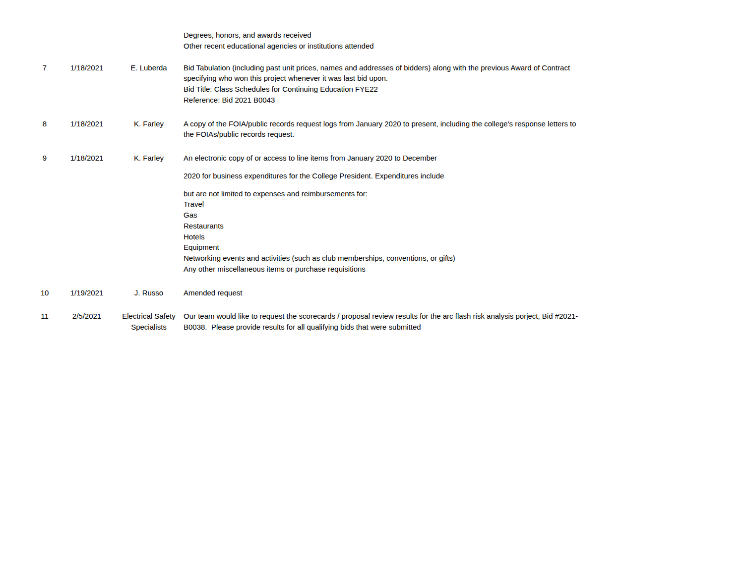| | | | Degrees, honors, and awards received Other recent educational agencies or institutions attended |
| 7 | 1/18/2021 | E. Luberda | Bid Tabulation (including past unit prices, names and addresses of bidders) along with the previous Award of Contract specifying who won this project whenever it was last bid upon. Bid Title: Class Schedules for Continuing Education FYE22 Reference: Bid 2021 B0043 |
| 8 | 1/18/2021 | K. Farley | A copy of the FOIA/public records request logs from January 2020 to present, including the college's response letters to the FOIAs/public records request. |
| 9 | 1/18/2021 | K. Farley | An electronic copy of or access to line items from January 2020 to December 2020 for business expenditures for the College President. Expenditures include but are not limited to expenses and reimbursements for: Travel Gas Restaurants Hotels Equipment Networking events and activities (such as club memberships, conventions, or gifts) Any other miscellaneous items or purchase requisitions |
| 10 | 1/19/2021 | J. Russo | Amended request |
| 11 | 2/5/2021 | Electrical Safety Specialists | Our team would like to request the scorecards / proposal review results for the arc flash risk analysis porject, Bid #2021-B0038. Please provide results for all qualifying bids that were submitted |